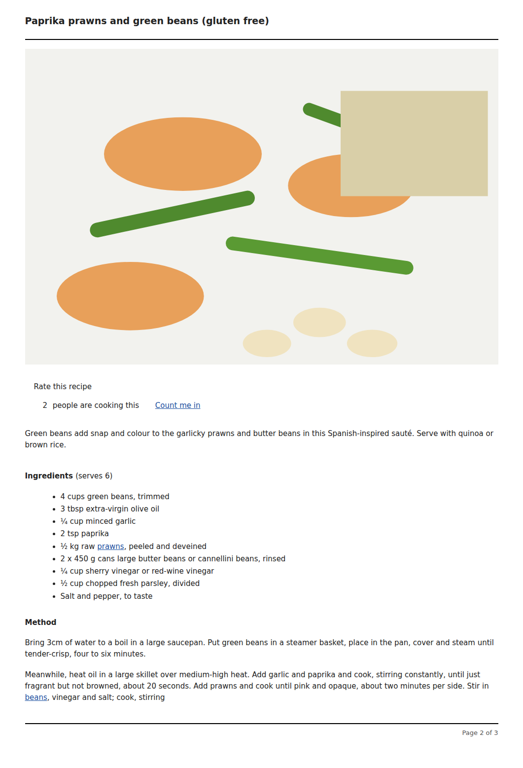Paprika prawns and green beans (gluten free)
Rate this recipe
2 people are cooking this Count me in
Green beans add snap and colour to the garlicky prawns and butter beans in this Spanish-inspired sauté. Serve with quinoa or brown rice.
Ingredients (serves 6)
4 cups green beans, trimmed
3 tbsp extra-virgin olive oil
¼ cup minced garlic
2 tsp paprika
½ kg raw prawns, peeled and deveined
2 x 450 g cans large butter beans or cannellini beans, rinsed
¼ cup sherry vinegar or red-wine vinegar
½ cup chopped fresh parsley, divided
Salt and pepper, to taste
Method
Bring 3cm of water to a boil in a large saucepan. Put green beans in a steamer basket, place in the pan, cover and steam until tender-crisp, four to six minutes.
Meanwhile, heat oil in a large skillet over medium-high heat. Add garlic and paprika and cook, stirring constantly, until just fragrant but not browned, about 20 seconds. Add prawns and cook until pink and opaque, about two minutes per side. Stir in beans, vinegar and salt; cook, stirring
Page 2 of 3